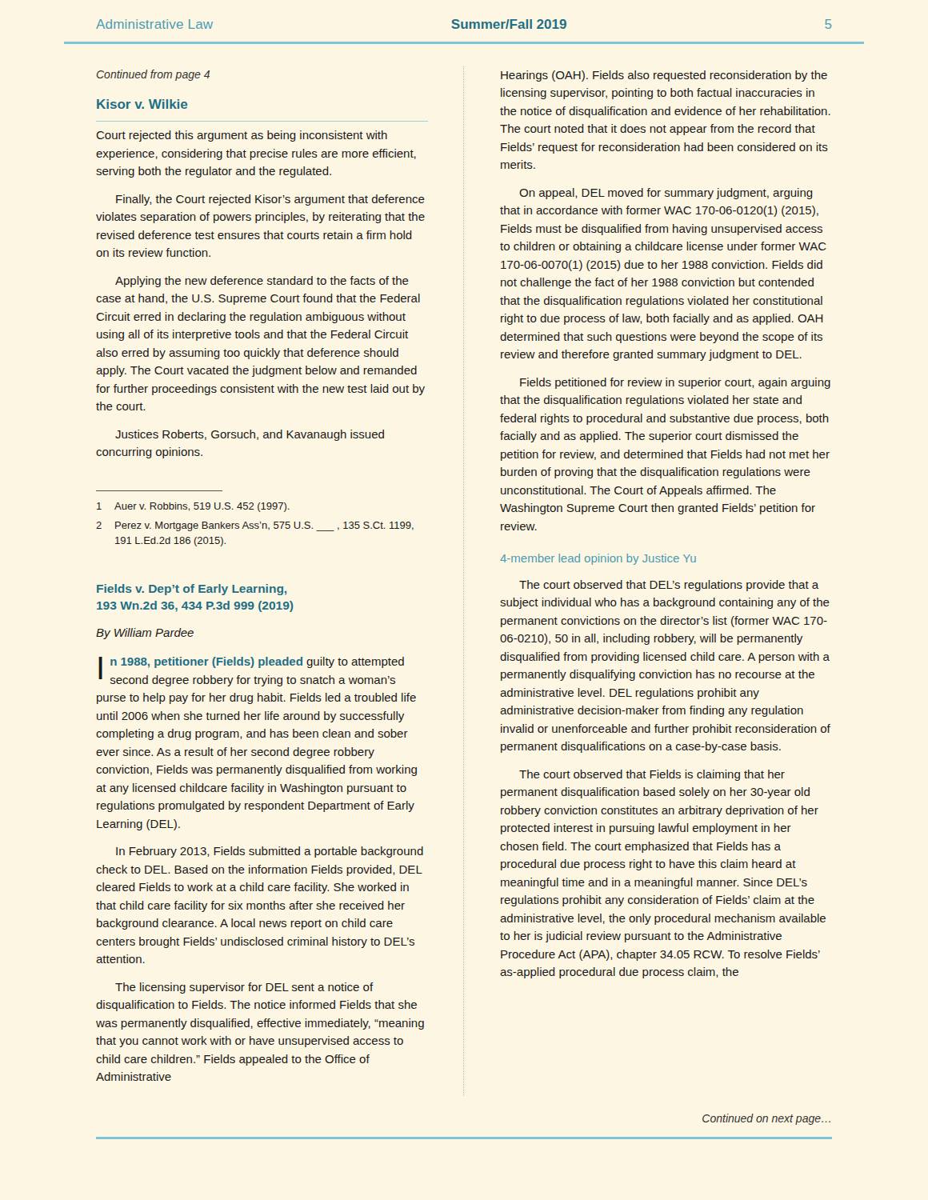Administrative Law
Summer/Fall 2019
5
Continued from page 4
Kisor v. Wilkie
Court rejected this argument as being inconsistent with experience, considering that precise rules are more efficient, serving both the regulator and the regulated.
Finally, the Court rejected Kisor’s argument that deference violates separation of powers principles, by reiterating that the revised deference test ensures that courts retain a firm hold on its review function.
Applying the new deference standard to the facts of the case at hand, the U.S. Supreme Court found that the Federal Circuit erred in declaring the regulation ambiguous without using all of its interpretive tools and that the Federal Circuit also erred by assuming too quickly that deference should apply. The Court vacated the judgment below and remanded for further proceedings consistent with the new test laid out by the court.
Justices Roberts, Gorsuch, and Kavanaugh issued concurring opinions.
1 Auer v. Robbins, 519 U.S. 452 (1997).
2 Perez v. Mortgage Bankers Ass’n, 575 U.S. ___ , 135 S.Ct. 1199, 191 L.Ed.2d 186 (2015).
Fields v. Dep’t of Early Learning,
193 Wn.2d 36, 434 P.3d 999 (2019)
By William Pardee
In 1988, petitioner (Fields) pleaded guilty to attempted second degree robbery for trying to snatch a woman’s purse to help pay for her drug habit. Fields led a troubled life until 2006 when she turned her life around by successfully completing a drug program, and has been clean and sober ever since. As a result of her second degree robbery conviction, Fields was permanently disqualified from working at any licensed childcare facility in Washington pursuant to regulations promulgated by respondent Department of Early Learning (DEL).
In February 2013, Fields submitted a portable background check to DEL. Based on the information Fields provided, DEL cleared Fields to work at a child care facility. She worked in that child care facility for six months after she received her background clearance. A local news report on child care centers brought Fields’ undisclosed criminal history to DEL’s attention.
The licensing supervisor for DEL sent a notice of disqualification to Fields. The notice informed Fields that she was permanently disqualified, effective immediately, “meaning that you cannot work with or have unsupervised access to child care children.” Fields appealed to the Office of Administrative
Hearings (OAH). Fields also requested reconsideration by the licensing supervisor, pointing to both factual inaccuracies in the notice of disqualification and evidence of her rehabilitation. The court noted that it does not appear from the record that Fields’ request for reconsideration had been considered on its merits.
On appeal, DEL moved for summary judgment, arguing that in accordance with former WAC 170-06-0120(1) (2015), Fields must be disqualified from having unsupervised access to children or obtaining a childcare license under former WAC 170-06-0070(1) (2015) due to her 1988 conviction. Fields did not challenge the fact of her 1988 conviction but contended that the disqualification regulations violated her constitutional right to due process of law, both facially and as applied. OAH determined that such questions were beyond the scope of its review and therefore granted summary judgment to DEL.
Fields petitioned for review in superior court, again arguing that the disqualification regulations violated her state and federal rights to procedural and substantive due process, both facially and as applied. The superior court dismissed the petition for review, and determined that Fields had not met her burden of proving that the disqualification regulations were unconstitutional. The Court of Appeals affirmed. The Washington Supreme Court then granted Fields’ petition for review.
4-member lead opinion by Justice Yu
The court observed that DEL’s regulations provide that a subject individual who has a background containing any of the permanent convictions on the director’s list (former WAC 170-06-0210), 50 in all, including robbery, will be permanently disqualified from providing licensed child care. A person with a permanently disqualifying conviction has no recourse at the administrative level. DEL regulations prohibit any administrative decision-maker from finding any regulation invalid or unenforceable and further prohibit reconsideration of permanent disqualifications on a case-by-case basis.
The court observed that Fields is claiming that her permanent disqualification based solely on her 30-year old robbery conviction constitutes an arbitrary deprivation of her protected interest in pursuing lawful employment in her chosen field. The court emphasized that Fields has a procedural due process right to have this claim heard at meaningful time and in a meaningful manner. Since DEL’s regulations prohibit any consideration of Fields’ claim at the administrative level, the only procedural mechanism available to her is judicial review pursuant to the Administrative Procedure Act (APA), chapter 34.05 RCW. To resolve Fields’ as-applied procedural due process claim, the
Continued on next page…